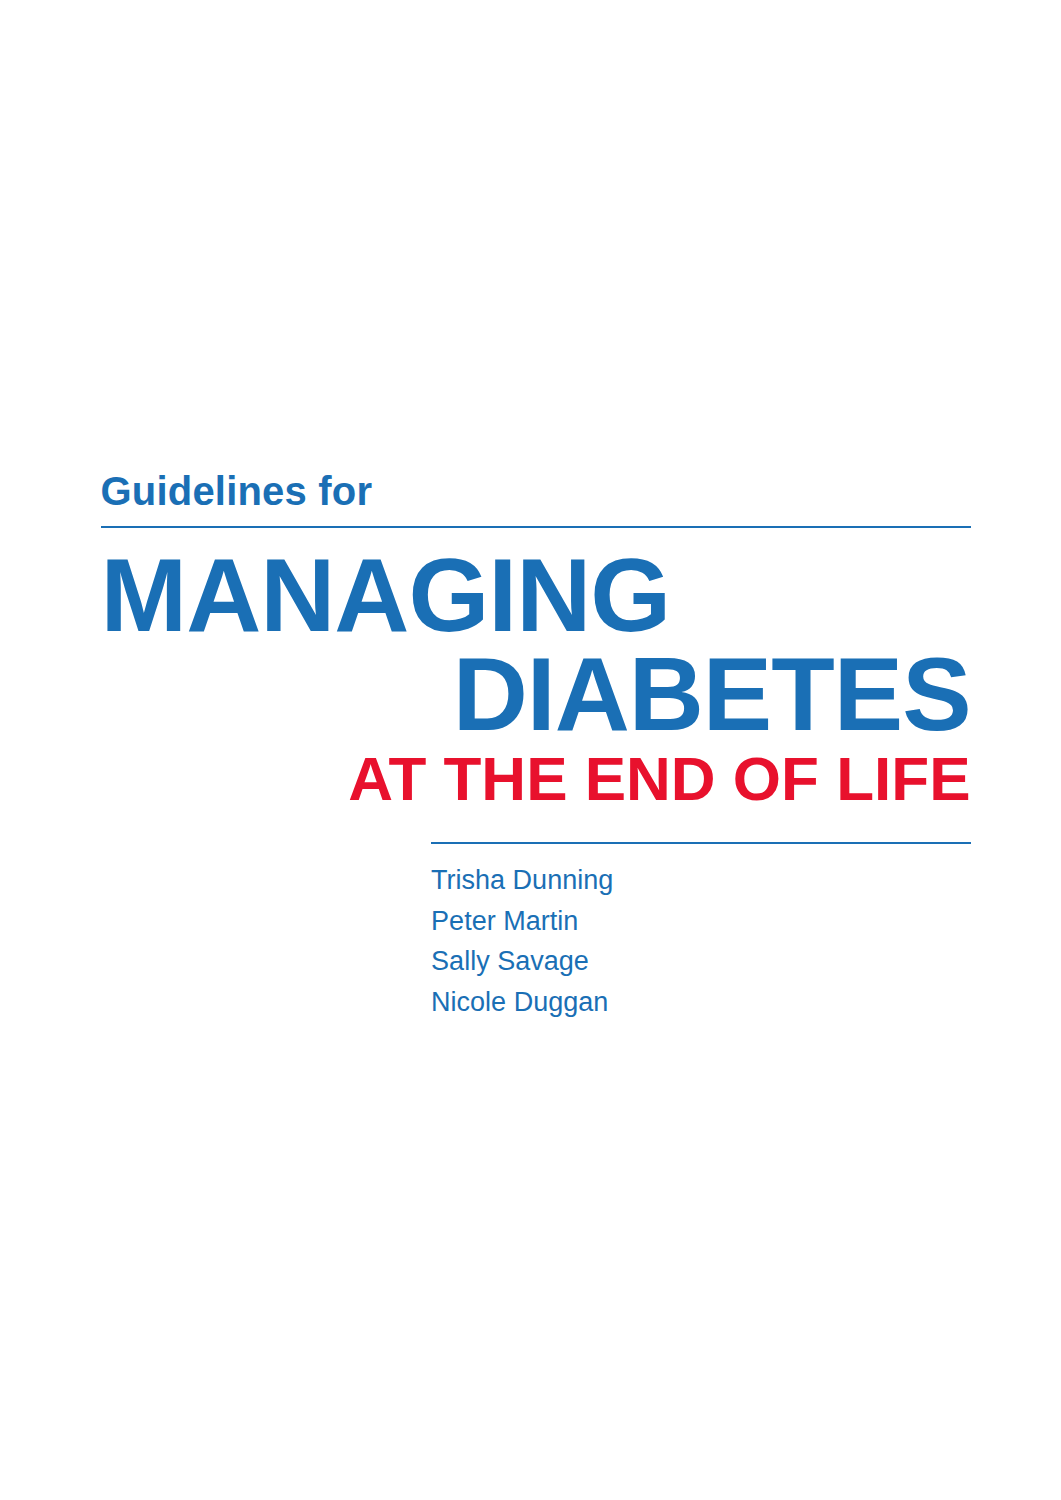Guidelines for
MANAGING DIABETES AT THE END OF LIFE
Trisha Dunning
Peter Martin
Sally Savage
Nicole Duggan